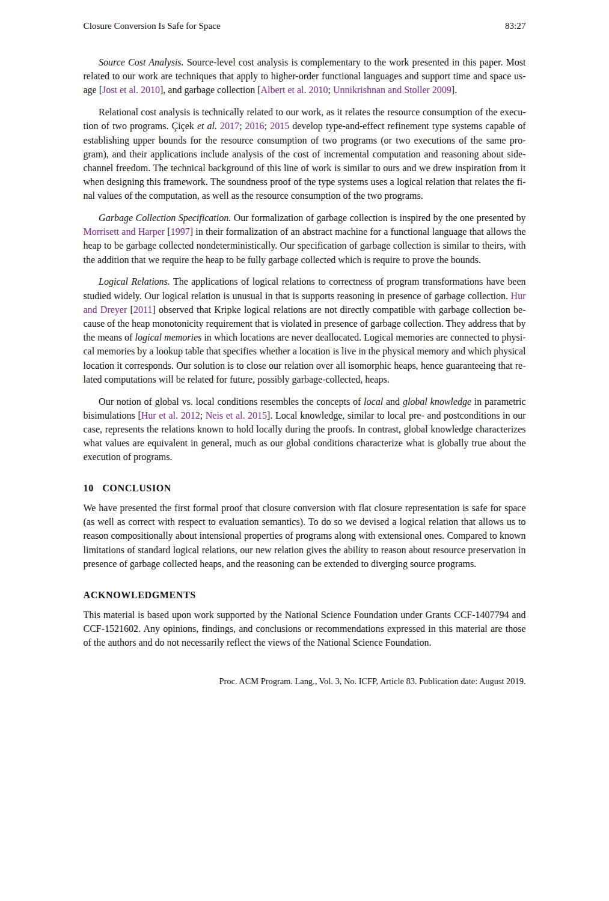Closure Conversion Is Safe for Space 83:27
Source Cost Analysis. Source-level cost analysis is complementary to the work presented in this paper. Most related to our work are techniques that apply to higher-order functional languages and support time and space usage [Jost et al. 2010], and garbage collection [Albert et al. 2010; Unnikrishnan and Stoller 2009].
Relational cost analysis is technically related to our work, as it relates the resource consumption of the execution of two programs. Çiçek et al. 2017; 2016; 2015 develop type-and-effect refinement type systems capable of establishing upper bounds for the resource consumption of two programs (or two executions of the same program), and their applications include analysis of the cost of incremental computation and reasoning about side-channel freedom. The technical background of this line of work is similar to ours and we drew inspiration from it when designing this framework. The soundness proof of the type systems uses a logical relation that relates the final values of the computation, as well as the resource consumption of the two programs.
Garbage Collection Specification. Our formalization of garbage collection is inspired by the one presented by Morrisett and Harper [1997] in their formalization of an abstract machine for a functional language that allows the heap to be garbage collected nondeterministically. Our specification of garbage collection is similar to theirs, with the addition that we require the heap to be fully garbage collected which is require to prove the bounds.
Logical Relations. The applications of logical relations to correctness of program transformations have been studied widely. Our logical relation is unusual in that is supports reasoning in presence of garbage collection. Hur and Dreyer [2011] observed that Kripke logical relations are not directly compatible with garbage collection because of the heap monotonicity requirement that is violated in presence of garbage collection. They address that by the means of logical memories in which locations are never deallocated. Logical memories are connected to physical memories by a lookup table that specifies whether a location is live in the physical memory and which physical location it corresponds. Our solution is to close our relation over all isomorphic heaps, hence guaranteeing that related computations will be related for future, possibly garbage-collected, heaps.
Our notion of global vs. local conditions resembles the concepts of local and global knowledge in parametric bisimulations [Hur et al. 2012; Neis et al. 2015]. Local knowledge, similar to local pre- and postconditions in our case, represents the relations known to hold locally during the proofs. In contrast, global knowledge characterizes what values are equivalent in general, much as our global conditions characterize what is globally true about the execution of programs.
10 CONCLUSION
We have presented the first formal proof that closure conversion with flat closure representation is safe for space (as well as correct with respect to evaluation semantics). To do so we devised a logical relation that allows us to reason compositionally about intensional properties of programs along with extensional ones. Compared to known limitations of standard logical relations, our new relation gives the ability to reason about resource preservation in presence of garbage collected heaps, and the reasoning can be extended to diverging source programs.
ACKNOWLEDGMENTS
This material is based upon work supported by the National Science Foundation under Grants CCF-1407794 and CCF-1521602. Any opinions, findings, and conclusions or recommendations expressed in this material are those of the authors and do not necessarily reflect the views of the National Science Foundation.
Proc. ACM Program. Lang., Vol. 3, No. ICFP, Article 83. Publication date: August 2019.